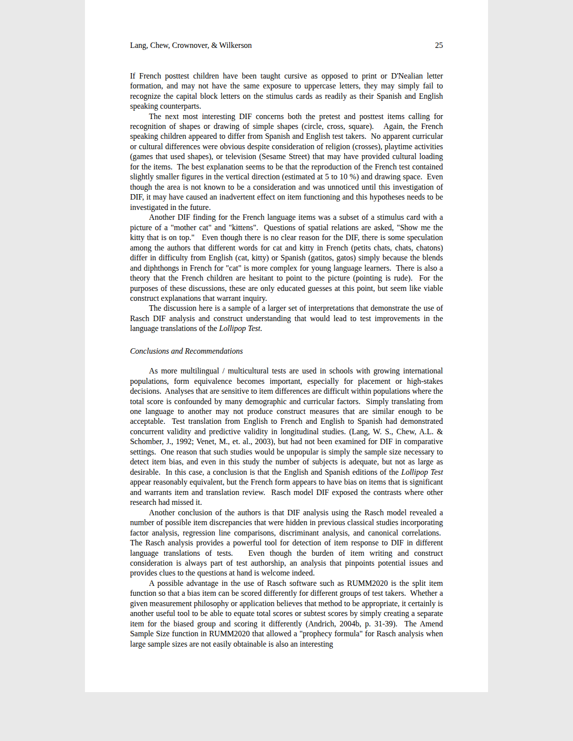Lang, Chew, Crownover, & Wilkerson 25
If French posttest children have been taught cursive as opposed to print or D'Nealian letter formation, and may not have the same exposure to uppercase letters, they may simply fail to recognize the capital block letters on the stimulus cards as readily as their Spanish and English speaking counterparts.
The next most interesting DIF concerns both the pretest and posttest items calling for recognition of shapes or drawing of simple shapes (circle, cross, square). Again, the French speaking children appeared to differ from Spanish and English test takers. No apparent curricular or cultural differences were obvious despite consideration of religion (crosses), playtime activities (games that used shapes), or television (Sesame Street) that may have provided cultural loading for the items. The best explanation seems to be that the reproduction of the French test contained slightly smaller figures in the vertical direction (estimated at 5 to 10 %) and drawing space. Even though the area is not known to be a consideration and was unnoticed until this investigation of DIF, it may have caused an inadvertent effect on item functioning and this hypotheses needs to be investigated in the future.
Another DIF finding for the French language items was a subset of a stimulus card with a picture of a "mother cat" and "kittens". Questions of spatial relations are asked, "Show me the kitty that is on top." Even though there is no clear reason for the DIF, there is some speculation among the authors that different words for cat and kitty in French (petits chats, chats, chatons) differ in difficulty from English (cat, kitty) or Spanish (gatitos, gatos) simply because the blends and diphthongs in French for "cat" is more complex for young language learners. There is also a theory that the French children are hesitant to point to the picture (pointing is rude). For the purposes of these discussions, these are only educated guesses at this point, but seem like viable construct explanations that warrant inquiry.
The discussion here is a sample of a larger set of interpretations that demonstrate the use of Rasch DIF analysis and construct understanding that would lead to test improvements in the language translations of the Lollipop Test.
Conclusions and Recommendations
As more multilingual / multicultural tests are used in schools with growing international populations, form equivalence becomes important, especially for placement or high-stakes decisions. Analyses that are sensitive to item differences are difficult within populations where the total score is confounded by many demographic and curricular factors. Simply translating from one language to another may not produce construct measures that are similar enough to be acceptable. Test translation from English to French and English to Spanish had demonstrated concurrent validity and predictive validity in longitudinal studies. (Lang, W. S., Chew, A.L. & Schomber, J., 1992; Venet, M., et. al., 2003), but had not been examined for DIF in comparative settings. One reason that such studies would be unpopular is simply the sample size necessary to detect item bias, and even in this study the number of subjects is adequate, but not as large as desirable. In this case, a conclusion is that the English and Spanish editions of the Lollipop Test appear reasonably equivalent, but the French form appears to have bias on items that is significant and warrants item and translation review. Rasch model DIF exposed the contrasts where other research had missed it.
Another conclusion of the authors is that DIF analysis using the Rasch model revealed a number of possible item discrepancies that were hidden in previous classical studies incorporating factor analysis, regression line comparisons, discriminant analysis, and canonical correlations. The Rasch analysis provides a powerful tool for detection of item response to DIF in different language translations of tests. Even though the burden of item writing and construct consideration is always part of test authorship, an analysis that pinpoints potential issues and provides clues to the questions at hand is welcome indeed.
A possible advantage in the use of Rasch software such as RUMM2020 is the split item function so that a bias item can be scored differently for different groups of test takers. Whether a given measurement philosophy or application believes that method to be appropriate, it certainly is another useful tool to be able to equate total scores or subtest scores by simply creating a separate item for the biased group and scoring it differently (Andrich, 2004b, p. 31-39). The Amend Sample Size function in RUMM2020 that allowed a "prophecy formula" for Rasch analysis when large sample sizes are not easily obtainable is also an interesting